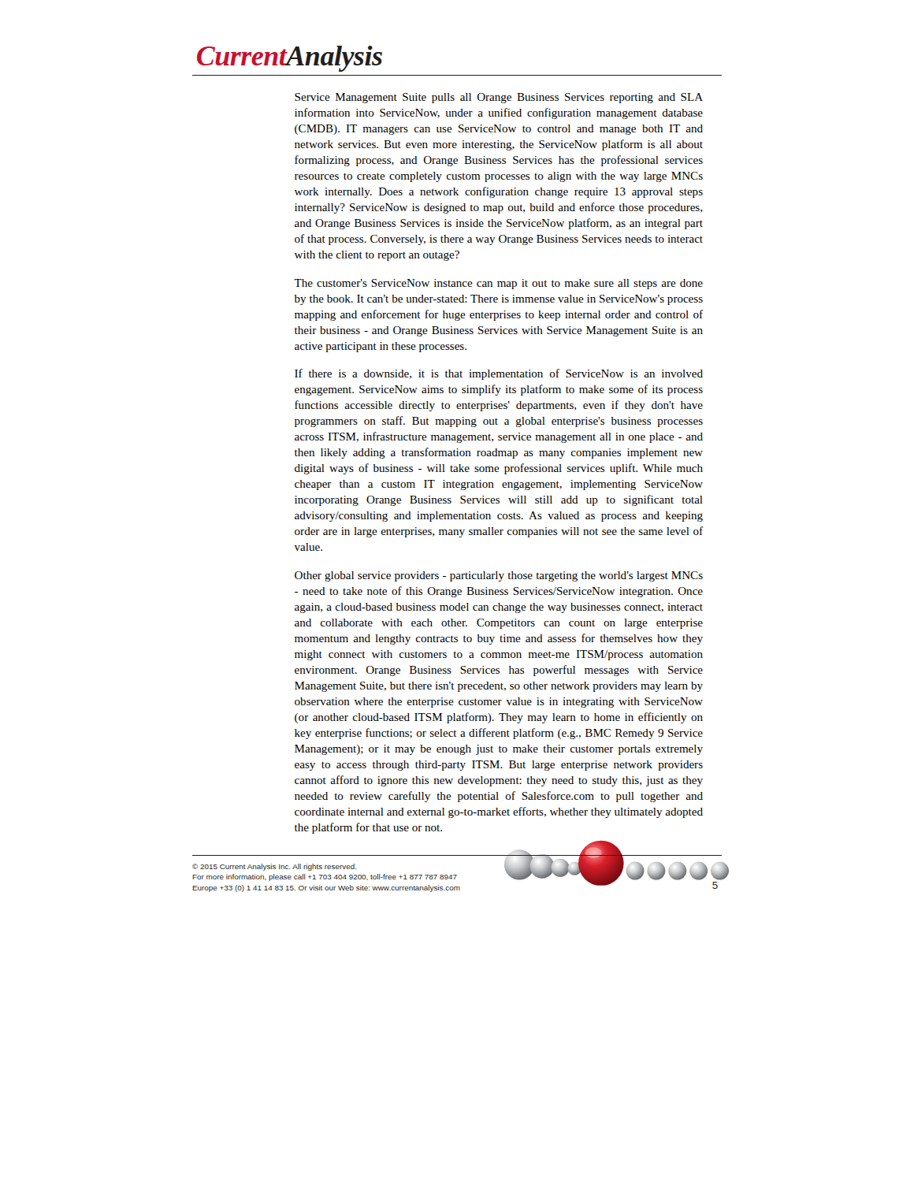Current Analysis
Service Management Suite pulls all Orange Business Services reporting and SLA information into ServiceNow, under a unified configuration management database (CMDB). IT managers can use ServiceNow to control and manage both IT and network services. But even more interesting, the ServiceNow platform is all about formalizing process, and Orange Business Services has the professional services resources to create completely custom processes to align with the way large MNCs work internally. Does a network configuration change require 13 approval steps internally? ServiceNow is designed to map out, build and enforce those procedures, and Orange Business Services is inside the ServiceNow platform, as an integral part of that process. Conversely, is there a way Orange Business Services needs to interact with the client to report an outage?
The customer's ServiceNow instance can map it out to make sure all steps are done by the book. It can't be under-stated: There is immense value in ServiceNow's process mapping and enforcement for huge enterprises to keep internal order and control of their business - and Orange Business Services with Service Management Suite is an active participant in these processes.
If there is a downside, it is that implementation of ServiceNow is an involved engagement. ServiceNow aims to simplify its platform to make some of its process functions accessible directly to enterprises' departments, even if they don't have programmers on staff. But mapping out a global enterprise's business processes across ITSM, infrastructure management, service management all in one place - and then likely adding a transformation roadmap as many companies implement new digital ways of business - will take some professional services uplift. While much cheaper than a custom IT integration engagement, implementing ServiceNow incorporating Orange Business Services will still add up to significant total advisory/consulting and implementation costs. As valued as process and keeping order are in large enterprises, many smaller companies will not see the same level of value.
Other global service providers - particularly those targeting the world's largest MNCs - need to take note of this Orange Business Services/ServiceNow integration. Once again, a cloud-based business model can change the way businesses connect, interact and collaborate with each other. Competitors can count on large enterprise momentum and lengthy contracts to buy time and assess for themselves how they might connect with customers to a common meet-me ITSM/process automation environment. Orange Business Services has powerful messages with Service Management Suite, but there isn't precedent, so other network providers may learn by observation where the enterprise customer value is in integrating with ServiceNow (or another cloud-based ITSM platform). They may learn to home in efficiently on key enterprise functions; or select a different platform (e.g., BMC Remedy 9 Service Management); or it may be enough just to make their customer portals extremely easy to access through third-party ITSM. But large enterprise network providers cannot afford to ignore this new development: they need to study this, just as they needed to review carefully the potential of Salesforce.com to pull together and coordinate internal and external go-to-market efforts, whether they ultimately adopted the platform for that use or not.
© 2015 Current Analysis Inc. All rights reserved.
For more information, please call +1 703 404 9200, toll-free +1 877 787 8947
Europe +33 (0) 1 41 14 83 15. Or visit our Web site: www.currentanalysis.com
5